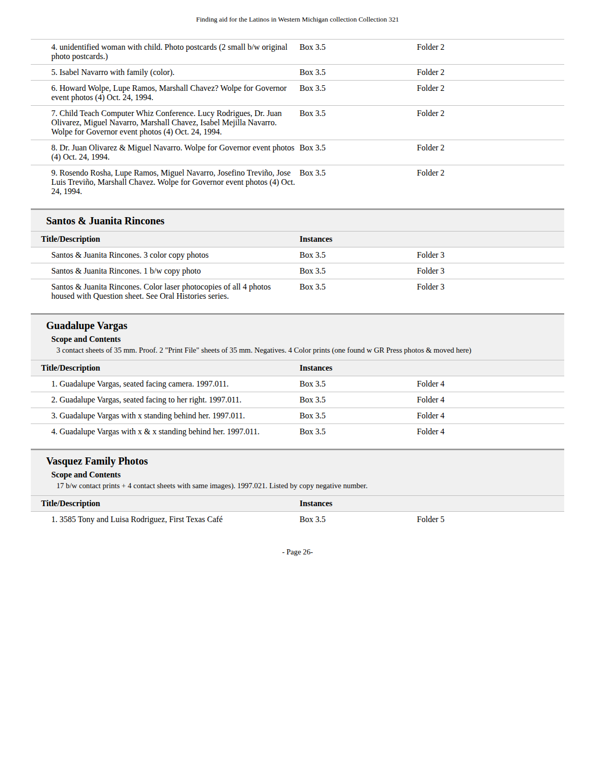Finding aid for the Latinos in Western Michigan collection Collection 321
| 4. unidentified woman with child. Photo postcards (2 small b/w original photo postcards.) | Box 3.5 | Folder 2 |
| 5. Isabel Navarro with family (color). | Box 3.5 | Folder 2 |
| 6. Howard Wolpe, Lupe Ramos, Marshall Chavez? Wolpe for Governor event photos (4) Oct. 24, 1994. | Box 3.5 | Folder 2 |
| 7. Child Teach Computer Whiz Conference. Lucy Rodrigues, Dr. Juan Olivarez, Miguel Navarro, Marshall Chavez, Isabel Mejilla Navarro. Wolpe for Governor event photos (4) Oct. 24, 1994. | Box 3.5 | Folder 2 |
| 8. Dr. Juan Olivarez & Miguel Navarro. Wolpe for Governor event photos (4) Oct. 24, 1994. | Box 3.5 | Folder 2 |
| 9. Rosendo Rosha, Lupe Ramos, Miguel Navarro, Josefino Treviño, Jose Luis Treviño, Marshall Chavez. Wolpe for Governor event photos (4) Oct. 24, 1994. | Box 3.5 | Folder 2 |
Santos & Juanita Rincones
| Title/Description | Instances |
| --- | --- |
| Santos & Juanita Rincones. 3 color copy photos | Box 3.5 | Folder 3 |
| Santos & Juanita Rincones. 1 b/w copy photo | Box 3.5 | Folder 3 |
| Santos & Juanita Rincones. Color laser photocopies of all 4 photos housed with Question sheet. See Oral Histories series. | Box 3.5 | Folder 3 |
Guadalupe Vargas
Scope and Contents
3 contact sheets of 35 mm. Proof. 2 "Print File" sheets of 35 mm. Negatives. 4 Color prints (one found w GR Press photos & moved here)
| Title/Description | Instances |
| --- | --- |
| 1. Guadalupe Vargas, seated facing camera. 1997.011. | Box 3.5 | Folder 4 |
| 2. Guadalupe Vargas, seated facing to her right. 1997.011. | Box 3.5 | Folder 4 |
| 3. Guadalupe Vargas with x standing behind her. 1997.011. | Box 3.5 | Folder 4 |
| 4. Guadalupe Vargas with x & x standing behind her. 1997.011. | Box 3.5 | Folder 4 |
Vasquez Family Photos
Scope and Contents
17 b/w contact prints + 4 contact sheets with same images). 1997.021. Listed by copy negative number.
| Title/Description | Instances |
| --- | --- |
| 1. 3585 Tony and Luisa Rodriguez, First Texas Café | Box 3.5 | Folder 5 |
- Page 26-